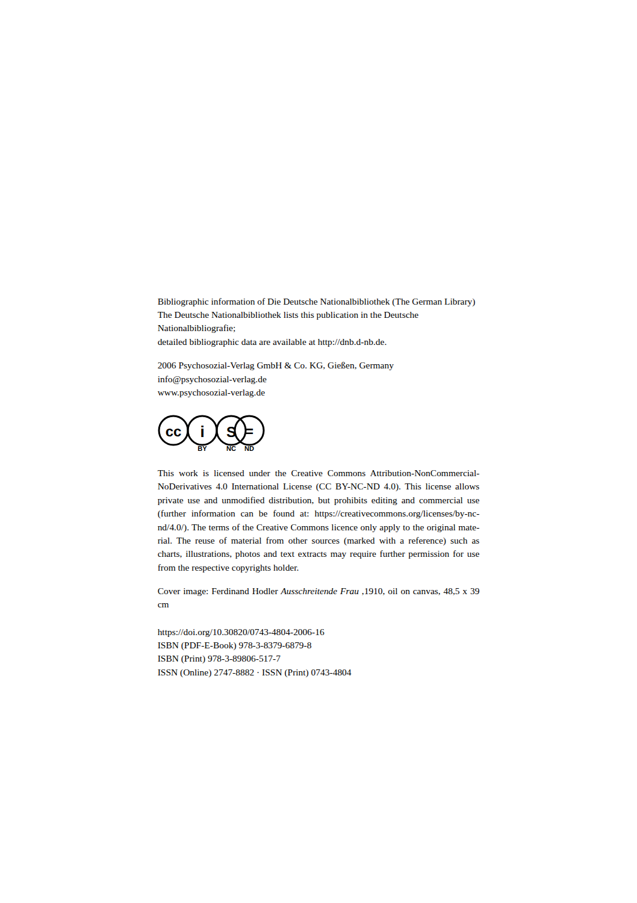Bibliographic information of Die Deutsche Nationalbibliothek (The German Library)
The Deutsche Nationalbibliothek lists this publication in the Deutsche Nationalbibliografie;
detailed bibliographic data are available at http://dnb.d-nb.de.
2006 Psychosozial-Verlag GmbH & Co. KG, Gießen, Germany
info@psychosozial-verlag.de
www.psychosozial-verlag.de
cc i S = BY NC ND
This work is licensed under the Creative Commons Attribution-NonCommercial-NoDerivatives 4.0 International License (CC BY-NC-ND 4.0). This license allows private use and unmodified distribution, but prohibits editing and commercial use (further information can be found at: https://creativecommons.org/licenses/by-nc-nd/4.0/). The terms of the Creative Commons licence only apply to the original material. The reuse of material from other sources (marked with a reference) such as charts, illustrations, photos and text extracts may require further permission for use from the respective copyrights holder.
Cover image: Ferdinand Hodler Ausschreitende Frau ,1910, oil on canvas, 48,5 x 39 cm
https://doi.org/10.30820/0743-4804-2006-16
ISBN (PDF-E-Book) 978-3-8379-6879-8
ISBN (Print) 978-3-89806-517-7
ISSN (Online) 2747-8882 · ISSN (Print) 0743-4804